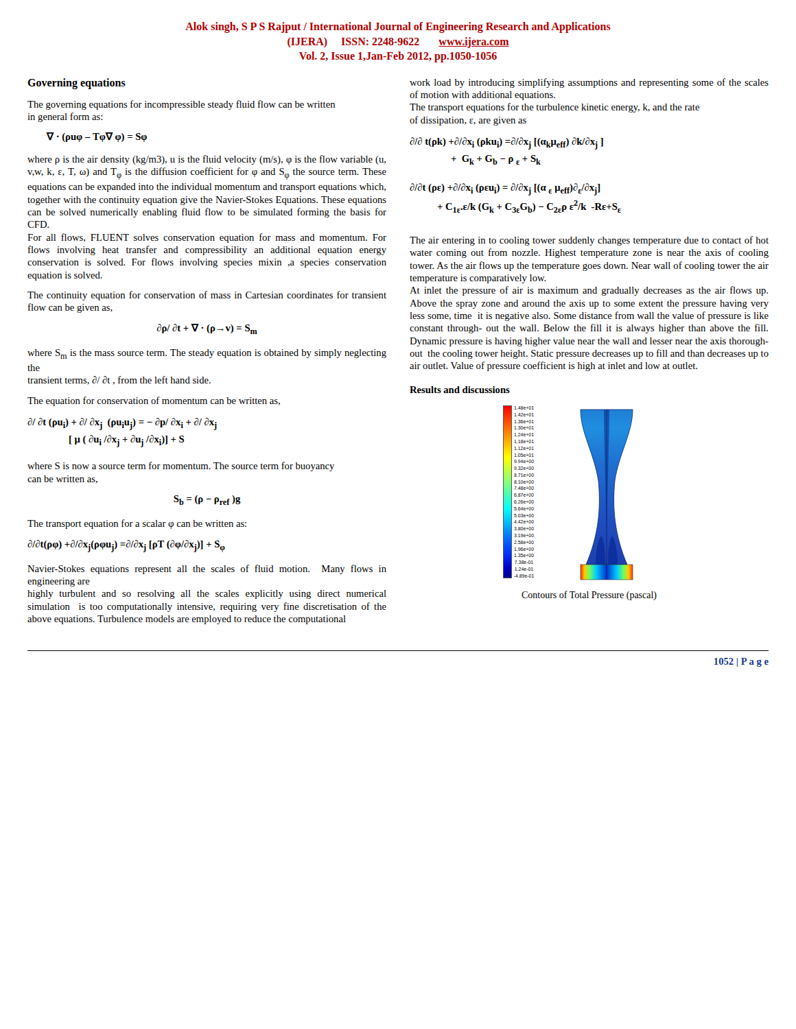Alok singh, S P S Rajput / International Journal of Engineering Research and Applications
(IJERA) ISSN: 2248-9622 www.ijera.com
Vol. 2, Issue 1,Jan-Feb 2012, pp.1050-1056
Governing equations
The governing equations for incompressible steady fluid flow can be written
in general form as:
∇ · (ρuφ – Tφ∇ φ) = Sφ
where ρ is the air density (kg/m3), u is the fluid velocity (m/s), φ is the flow variable (u, v,w, k, ε, T, ω) and Tφ is the diffusion coefficient for φ and Sφ the source term. These equations can be expanded into the individual momentum and transport equations which, together with the continuity equation give the Navier-Stokes Equations. These equations can be solved numerically enabling fluid flow to be simulated forming the basis for CFD.
For all flows, FLUENT solves conservation equation for mass and momentum. For flows involving heat transfer and compressibility an additional equation energy conservation is solved. For flows involving species mixin ,a species conservation equation is solved.
The continuity equation for conservation of mass in Cartesian coordinates for transient flow can be given as,
∂ρ/ ∂t + ∇ · (ρ→v) = Sm
where Sm is the mass source term. The steady equation is obtained by simply neglecting the
transient terms, ∂/ ∂t , from the left hand side.
The equation for conservation of momentum can be written as,
∂/ ∂t (ρui) + ∂/ ∂xj (ρuiuj) = − ∂p/ ∂xi + ∂/ ∂xj [ μ ( ∂ui /∂xj + ∂uj /∂xi)] + S
where S is now a source term for momentum. The source term for buoyancy
can be written as,
Sb = (ρ − ρref )g
The transport equation for a scalar φ can be written as:
∂/∂t(ρφ) +∂/∂xj(ρφuj) =∂/∂xj [ρT (∂φ/∂xj)] + Sφ
Navier-Stokes equations represent all the scales of fluid motion. Many flows in engineering are
highly turbulent and so resolving all the scales explicitly using direct numerical simulation is too computationally intensive, requiring very fine discretisation of the above equations. Turbulence models are employed to reduce the computational
work load by introducing simplifying assumptions and representing some of the scales of motion with additional equations.
The transport equations for the turbulence kinetic energy, k, and the rate
of dissipation, ε, are given as
∂/∂ t(ρk) +∂/∂xi (ρkui) =∂/∂xj [(αkμeff) ∂k/∂xj ] + Gk + Gb − ρ ε + Sk
∂/∂t (ρε) +∂/∂xi (ρεui) = ∂/∂xj [(α ε μeff)∂ε/∂xj] + C1ε.ε/k (Gk + C3εGb) − C2ερ ε2/k -Rε+Sε
The air entering in to cooling tower suddenly changes temperature due to contact of hot water coming out from nozzle. Highest temperature zone is near the axis of cooling tower. As the air flows up the temperature goes down. Near wall of cooling tower the air temperature is comparatively low.
At inlet the pressure of air is maximum and gradually decreases as the air flows up. Above the spray zone and around the axis up to some extent the pressure having very less some, time it is negative also. Some distance from wall the value of pressure is like constant through- out the wall. Below the fill it is always higher than above the fill. Dynamic pressure is having higher value near the wall and lesser near the axis thorough-out the cooling tower height. Static pressure decreases up to fill and than decreases up to air outlet. Value of pressure coefficient is high at inlet and low at outlet.
Results and discussions
1.48e+01 1.42e+01 1.36e+01 1.30e+01 1.24e+01 1.18e+01 1.12e+01 1.05e+01 9.94e+00 9.32e+00 8.71e+00 8.10e+00 7.48e+00 6.87e+00 6.26e+00 5.64e+00 5.03e+00 4.42e+00 3.80e+00 3.19e+00 2.58e+00 1.96e+00 1.35e+00 7.38e-01 1.24e-01 -4.89e-01
Contours of Total Pressure (pascal)
1052 | P a g e